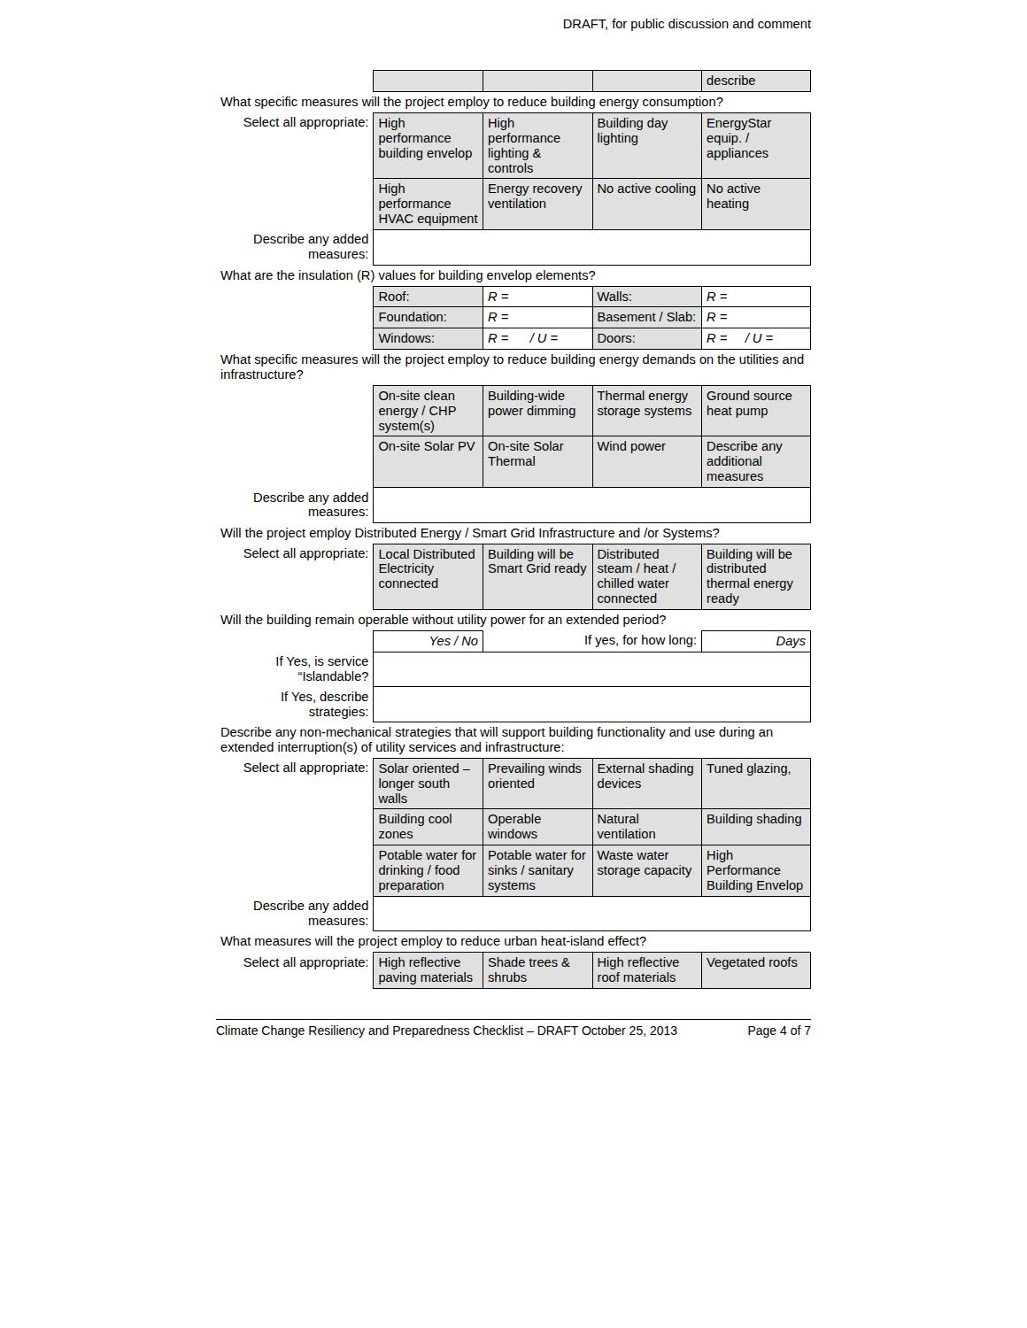DRAFT, for public discussion and comment
| | | | | describe |
| What specific measures will the project employ to reduce building energy consumption? |
| Select all appropriate: | High performance building envelop | High performance lighting & controls | Building day lighting | EnergyStar equip. / appliances |
| | High performance HVAC equipment | Energy recovery ventilation | No active cooling | No active heating |
| Describe any added measures: | |
| What are the insulation (R) values for building envelop elements? |
| | Roof: | R = | Walls: | R = |
| | Foundation: | R = | Basement / Slab: | R = |
| | Windows: | R = / U = | Doors: | R = / U = |
| What specific measures will the project employ to reduce building energy demands on the utilities and infrastructure? |
| | On-site clean energy / CHP system(s) | Building-wide power dimming | Thermal energy storage systems | Ground source heat pump |
| | On-site Solar PV | On-site Solar Thermal | Wind power | Describe any additional measures |
| Describe any added measures: | |
| Will the project employ Distributed Energy / Smart Grid Infrastructure and /or Systems? |
| Select all appropriate: | Local Distributed Electricity connected | Building will be Smart Grid ready | Distributed steam / heat / chilled water connected | Building will be distributed thermal energy ready |
| Will the building remain operable without utility power for an extended period? |
| | Yes / No | If yes, for how long: | Days |
| If Yes, is service “Islandable? | |
| If Yes, describe strategies: | |
| Describe any non-mechanical strategies that will support building functionality and use during an extended interruption(s) of utility services and infrastructure: |
| Select all appropriate: | Solar oriented – longer south walls | Prevailing winds oriented | External shading devices | Tuned glazing, |
| | Building cool zones | Operable windows | Natural ventilation | Building shading |
| | Potable water for drinking / food preparation | Potable water for sinks / sanitary systems | Waste water storage capacity | High Performance Building Envelop |
| Describe any added measures: | |
| What measures will the project employ to reduce urban heat-island effect? |
| Select all appropriate: | High reflective paving materials | Shade trees & shrubs | High reflective roof materials | Vegetated roofs |
Climate Change Resiliency and Preparedness Checklist – DRAFT October 25, 2013 Page 4 of 7